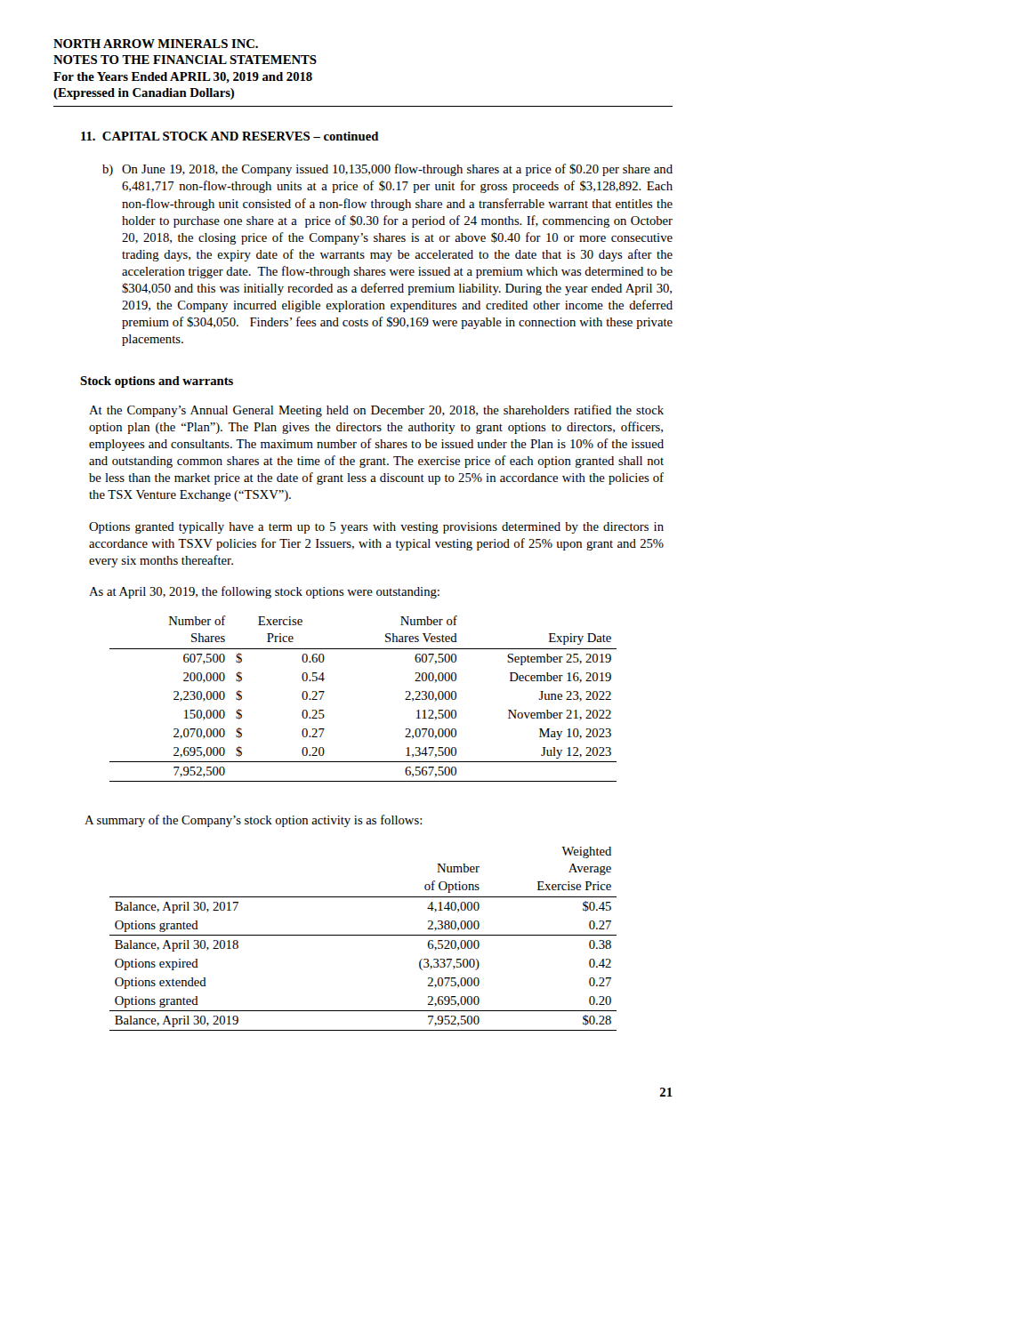NORTH ARROW MINERALS INC.
NOTES TO THE FINANCIAL STATEMENTS
For the Years Ended APRIL 30, 2019 and 2018
(Expressed in Canadian Dollars)
11. CAPITAL STOCK AND RESERVES – continued
b)
On June 19, 2018, the Company issued 10,135,000 flow-through shares at a price of $0.20 per share and 6,481,717 non-flow-through units at a price of $0.17 per unit for gross proceeds of $3,128,892. Each non-flow-through unit consisted of a non-flow through share and a transferrable warrant that entitles the holder to purchase one share at a price of $0.30 for a period of 24 months. If, commencing on October 20, 2018, the closing price of the Company’s shares is at or above $0.40 for 10 or more consecutive trading days, the expiry date of the warrants may be accelerated to the date that is 30 days after the acceleration trigger date. The flow-through shares were issued at a premium which was determined to be $304,050 and this was initially recorded as a deferred premium liability. During the year ended April 30, 2019, the Company incurred eligible exploration expenditures and credited other income the deferred premium of $304,050. Finders’ fees and costs of $90,169 were payable in connection with these private placements.
Stock options and warrants
At the Company’s Annual General Meeting held on December 20, 2018, the shareholders ratified the stock option plan (the “Plan”). The Plan gives the directors the authority to grant options to directors, officers, employees and consultants. The maximum number of shares to be issued under the Plan is 10% of the issued and outstanding common shares at the time of the grant. The exercise price of each option granted shall not be less than the market price at the date of grant less a discount up to 25% in accordance with the policies of the TSX Venture Exchange (“TSXV”).
Options granted typically have a term up to 5 years with vesting provisions determined by the directors in accordance with TSXV policies for Tier 2 Issuers, with a typical vesting period of 25% upon grant and 25% every six months thereafter.
As at April 30, 2019, the following stock options were outstanding:
| Number of | Exercise | Number of | |
| --- | --- | --- | --- |
| Shares | Price | Shares Vested | Expiry Date |
| 607,500 | $ | 0.60 | 607,500 | September 25, 2019 |
| 200,000 | $ | 0.54 | 200,000 | December 16, 2019 |
| 2,230,000 | $ | 0.27 | 2,230,000 | June 23, 2022 |
| 150,000 | $ | 0.25 | 112,500 | November 21, 2022 |
| 2,070,000 | $ | 0.27 | 2,070,000 | May 10, 2023 |
| 2,695,000 | $ | 0.20 | 1,347,500 | July 12, 2023 |
| 7,952,500 | | | 6,567,500 | |
A summary of the Company’s stock option activity is as follows:
| | | Weighted |
| --- | --- | --- |
| | Number | Average |
| | of Options | Exercise Price |
| Balance, April 30, 2017 | 4,140,000 | $0.45 |
| Options granted | 2,380,000 | 0.27 |
| Balance, April 30, 2018 | 6,520,000 | 0.38 |
| Options expired | (3,337,500) | 0.42 |
| Options extended | 2,075,000 | 0.27 |
| Options granted | 2,695,000 | 0.20 |
| Balance, April 30, 2019 | 7,952,500 | $0.28 |
21